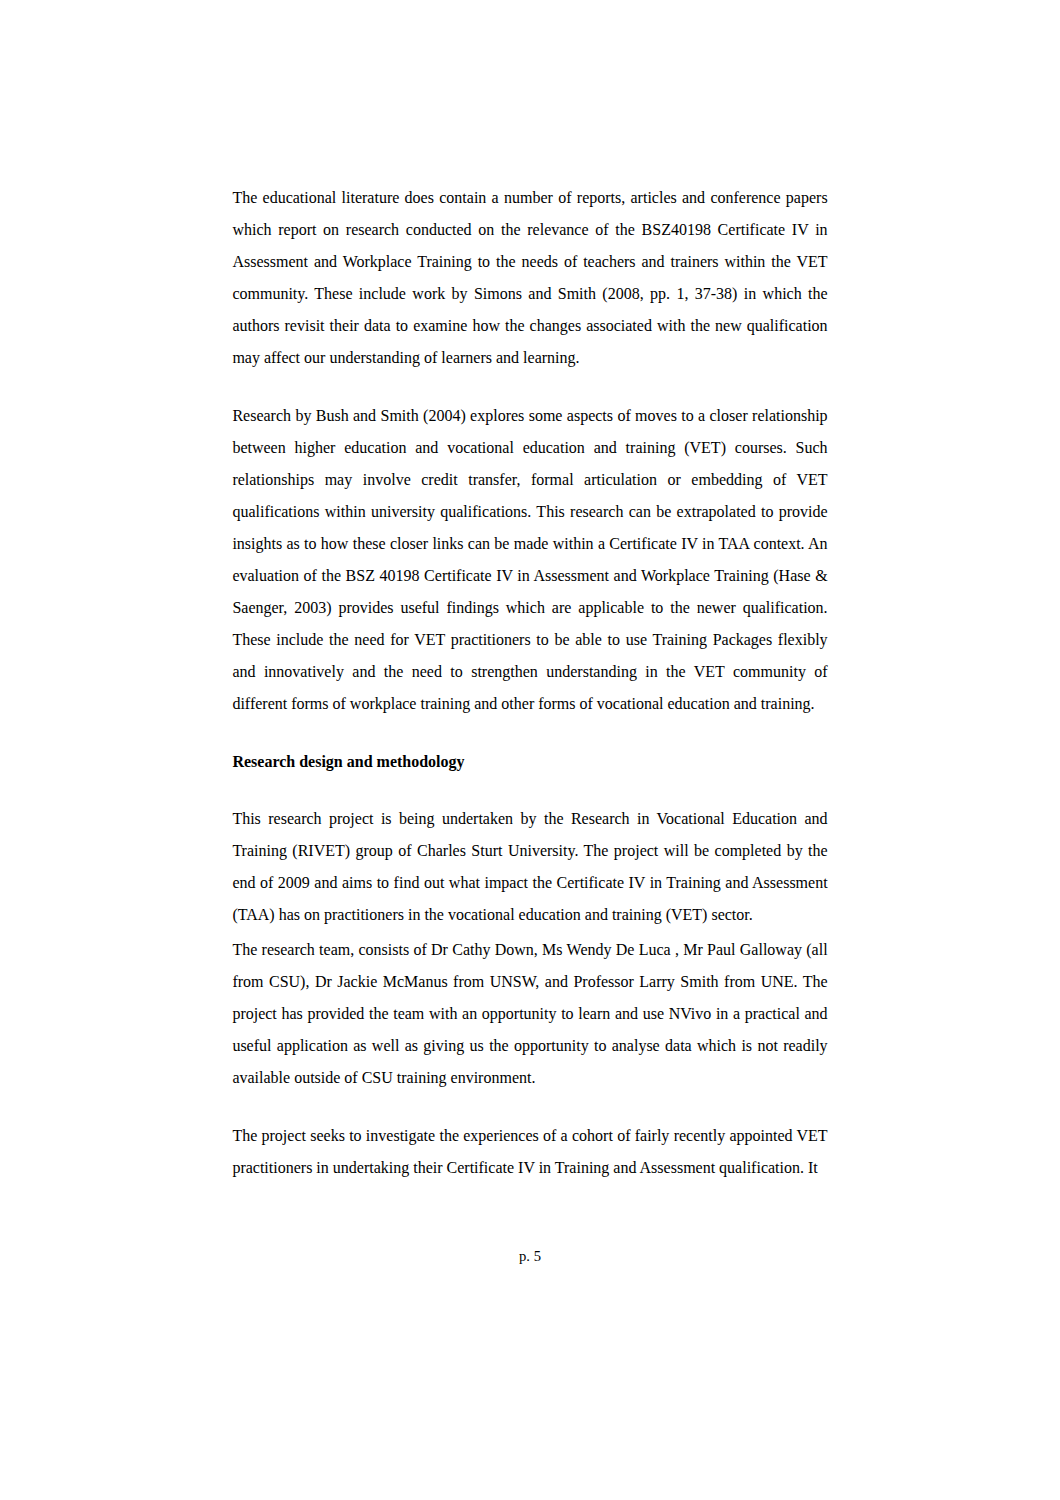The educational literature does contain a number of reports, articles and conference papers which report on research conducted on the relevance of the BSZ40198 Certificate IV in Assessment and Workplace Training to the needs of teachers and trainers within the VET community. These include work by Simons and Smith (2008, pp. 1, 37-38) in which the authors revisit their data to examine how the changes associated with the new qualification may affect our understanding of learners and learning.
Research by Bush and Smith (2004) explores some aspects of moves to a closer relationship between higher education and vocational education and training (VET) courses. Such relationships may involve credit transfer, formal articulation or embedding of VET qualifications within university qualifications. This research can be extrapolated to provide insights as to how these closer links can be made within a Certificate IV in TAA context. An evaluation of the BSZ 40198 Certificate IV in Assessment and Workplace Training (Hase & Saenger, 2003) provides useful findings which are applicable to the newer qualification. These include the need for VET practitioners to be able to use Training Packages flexibly and innovatively and the need to strengthen understanding in the VET community of different forms of workplace training and other forms of vocational education and training.
Research design and methodology
This research project is being undertaken by the Research in Vocational Education and Training (RIVET) group of Charles Sturt University. The project will be completed by the end of 2009 and aims to find out what impact the Certificate IV in Training and Assessment (TAA) has on practitioners in the vocational education and training (VET) sector.
The research team, consists of Dr Cathy Down, Ms Wendy De Luca , Mr Paul Galloway (all from CSU), Dr Jackie McManus from UNSW, and Professor Larry Smith from UNE. The project has provided the team with an opportunity to learn and use NVivo in a practical and useful application as well as giving us the opportunity to analyse data which is not readily available outside of CSU training environment.
The project seeks to investigate the experiences of a cohort of fairly recently appointed VET practitioners in undertaking their Certificate IV in Training and Assessment qualification. It
p. 5